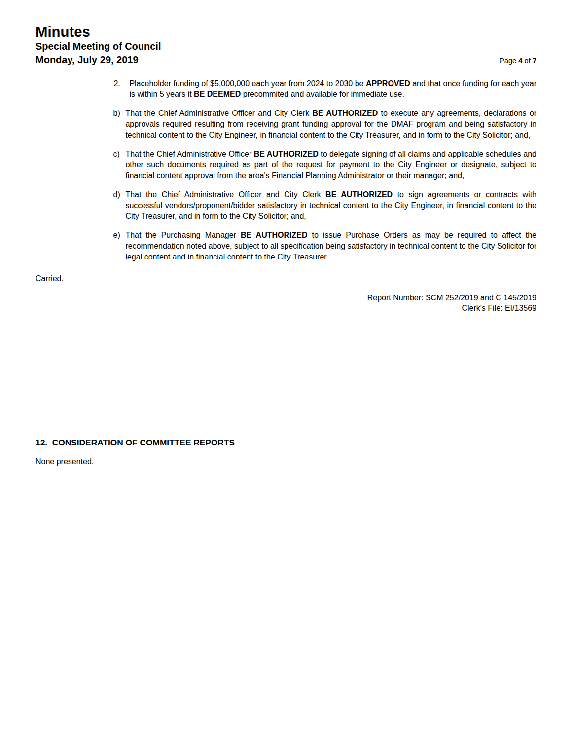Minutes
Special Meeting of Council
Monday, July 29, 2019 Page 4 of 7
2. Placeholder funding of $5,000,000 each year from 2024 to 2030 be APPROVED and that once funding for each year is within 5 years it BE DEEMED precommited and available for immediate use.
b) That the Chief Administrative Officer and City Clerk BE AUTHORIZED to execute any agreements, declarations or approvals required resulting from receiving grant funding approval for the DMAF program and being satisfactory in technical content to the City Engineer, in financial content to the City Treasurer, and in form to the City Solicitor; and,
c) That the Chief Administrative Officer BE AUTHORIZED to delegate signing of all claims and applicable schedules and other such documents required as part of the request for payment to the City Engineer or designate, subject to financial content approval from the area's Financial Planning Administrator or their manager; and,
d) That the Chief Administrative Officer and City Clerk BE AUTHORIZED to sign agreements or contracts with successful vendors/proponent/bidder satisfactory in technical content to the City Engineer, in financial content to the City Treasurer, and in form to the City Solicitor; and,
e) That the Purchasing Manager BE AUTHORIZED to issue Purchase Orders as may be required to affect the recommendation noted above, subject to all specification being satisfactory in technical content to the City Solicitor for legal content and in financial content to the City Treasurer.
Carried.
Report Number: SCM 252/2019 and C 145/2019
Clerk's File: EI/13569
12. CONSIDERATION OF COMMITTEE REPORTS
None presented.